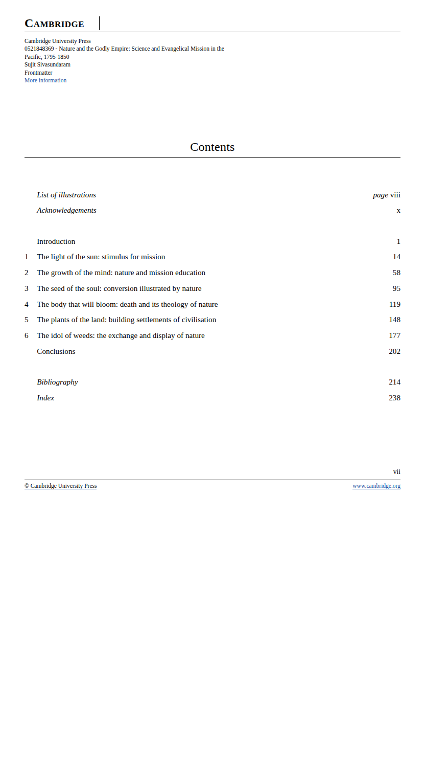Cambridge
Cambridge University Press
0521848369 - Nature and the Godly Empire: Science and Evangelical Mission in the
Pacific, 1795-1850
Sujit Sivasundaram
Frontmatter
More information
Contents
| | List of illustrations | page viii |
| | Acknowledgements | x |
| | Introduction | 1 |
| 1 | The light of the sun: stimulus for mission | 14 |
| 2 | The growth of the mind: nature and mission education | 58 |
| 3 | The seed of the soul: conversion illustrated by nature | 95 |
| 4 | The body that will bloom: death and its theology of nature | 119 |
| 5 | The plants of the land: building settlements of civilisation | 148 |
| 6 | The idol of weeds: the exchange and display of nature | 177 |
| | Conclusions | 202 |
| | Bibliography | 214 |
| | Index | 238 |
vii
© Cambridge University Press www.cambridge.org